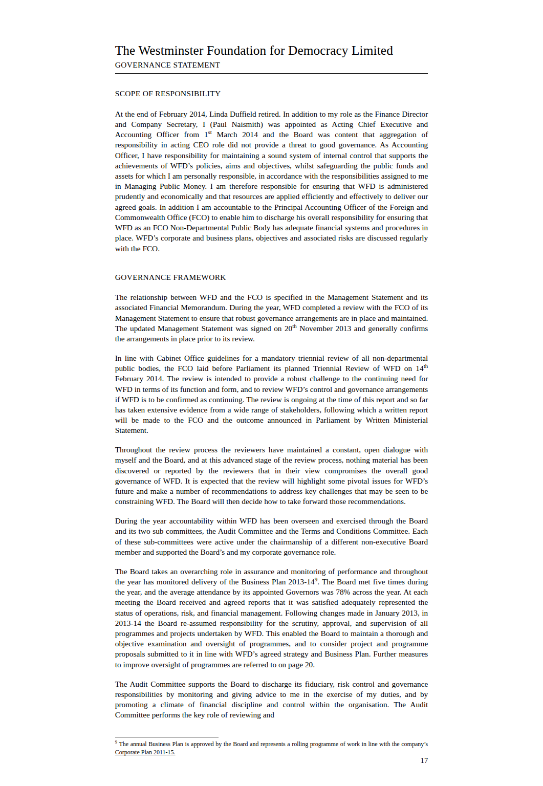The Westminster Foundation for Democracy Limited
GOVERNANCE STATEMENT
SCOPE OF RESPONSIBILITY
At the end of February 2014, Linda Duffield retired. In addition to my role as the Finance Director and Company Secretary, I (Paul Naismith) was appointed as Acting Chief Executive and Accounting Officer from 1st March 2014 and the Board was content that aggregation of responsibility in acting CEO role did not provide a threat to good governance. As Accounting Officer, I have responsibility for maintaining a sound system of internal control that supports the achievements of WFD’s policies, aims and objectives, whilst safeguarding the public funds and assets for which I am personally responsible, in accordance with the responsibilities assigned to me in Managing Public Money. I am therefore responsible for ensuring that WFD is administered prudently and economically and that resources are applied efficiently and effectively to deliver our agreed goals. In addition I am accountable to the Principal Accounting Officer of the Foreign and Commonwealth Office (FCO) to enable him to discharge his overall responsibility for ensuring that WFD as an FCO Non-Departmental Public Body has adequate financial systems and procedures in place. WFD’s corporate and business plans, objectives and associated risks are discussed regularly with the FCO.
GOVERNANCE FRAMEWORK
The relationship between WFD and the FCO is specified in the Management Statement and its associated Financial Memorandum. During the year, WFD completed a review with the FCO of its Management Statement to ensure that robust governance arrangements are in place and maintained. The updated Management Statement was signed on 20th November 2013 and generally confirms the arrangements in place prior to its review.
In line with Cabinet Office guidelines for a mandatory triennial review of all non-departmental public bodies, the FCO laid before Parliament its planned Triennial Review of WFD on 14th February 2014. The review is intended to provide a robust challenge to the continuing need for WFD in terms of its function and form, and to review WFD’s control and governance arrangements if WFD is to be confirmed as continuing. The review is ongoing at the time of this report and so far has taken extensive evidence from a wide range of stakeholders, following which a written report will be made to the FCO and the outcome announced in Parliament by Written Ministerial Statement.
Throughout the review process the reviewers have maintained a constant, open dialogue with myself and the Board, and at this advanced stage of the review process, nothing material has been discovered or reported by the reviewers that in their view compromises the overall good governance of WFD. It is expected that the review will highlight some pivotal issues for WFD’s future and make a number of recommendations to address key challenges that may be seen to be constraining WFD. The Board will then decide how to take forward those recommendations.
During the year accountability within WFD has been overseen and exercised through the Board and its two sub committees, the Audit Committee and the Terms and Conditions Committee. Each of these sub-committees were active under the chairmanship of a different non-executive Board member and supported the Board’s and my corporate governance role.
The Board takes an overarching role in assurance and monitoring of performance and throughout the year has monitored delivery of the Business Plan 2013-149. The Board met five times during the year, and the average attendance by its appointed Governors was 78% across the year. At each meeting the Board received and agreed reports that it was satisfied adequately represented the status of operations, risk, and financial management. Following changes made in January 2013, in 2013-14 the Board re-assumed responsibility for the scrutiny, approval, and supervision of all programmes and projects undertaken by WFD. This enabled the Board to maintain a thorough and objective examination and oversight of programmes, and to consider project and programme proposals submitted to it in line with WFD’s agreed strategy and Business Plan. Further measures to improve oversight of programmes are referred to on page 20.
The Audit Committee supports the Board to discharge its fiduciary, risk control and governance responsibilities by monitoring and giving advice to me in the exercise of my duties, and by promoting a climate of financial discipline and control within the organisation. The Audit Committee performs the key role of reviewing and
9 The annual Business Plan is approved by the Board and represents a rolling programme of work in line with the company’s Corporate Plan 2011-15.
17